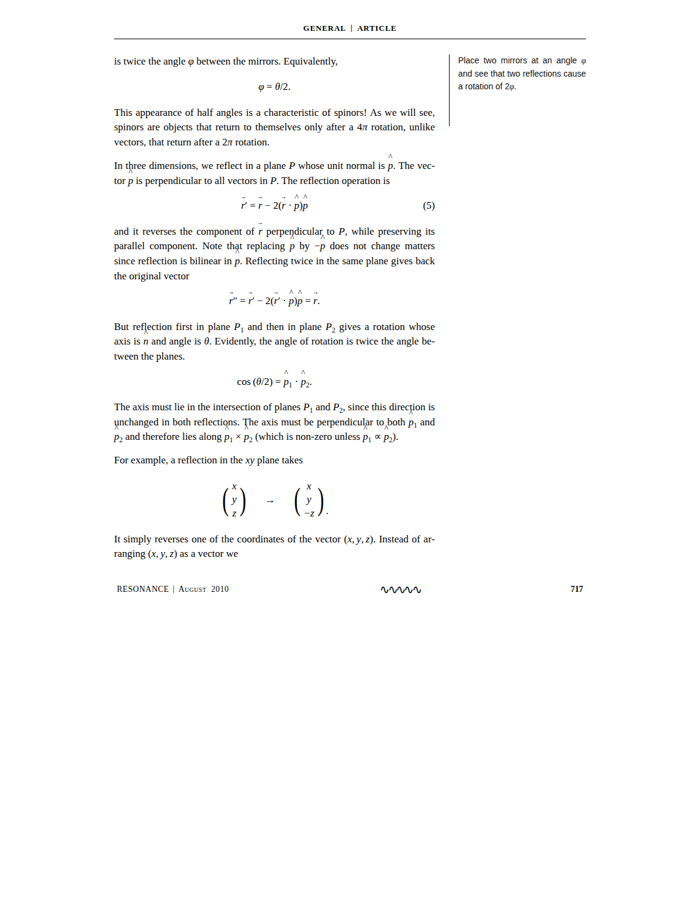GENERAL|ARTICLE
is twice the angle φ between the mirrors. Equivalently,
φ = θ/2.
This appearance of half angles is a characteristic of spinors! As we will see, spinors are objects that return to themselves only after a 4π rotation, unlike vectors, that return after a 2π rotation.
In three dimensions, we reflect in a plane P whose unit normal is p. The vector p is perpendicular to all vectors in P. The reflection operation is
r′ = r − 2(r · p)p (5)
and it reverses the component of r perpendicular to P, while preserving its parallel component. Note that replacing p by −p does not change matters since reflection is bilinear in p. Reflecting twice in the same plane gives back the original vector
r″ = r′ − 2(r′ · p)p = r.
But reflection first in plane P1 and then in plane P2 gives a rotation whose axis is n and angle is θ. Evidently, the angle of rotation is twice the angle between the planes.
cos (θ/2) = p1 · p2.
The axis must lie in the intersection of planes P1 and P2, since this direction is unchanged in both reflections. The axis must be perpendicular to both p1 and p2 and therefore lies along p1 × p2 (which is non-zero unless p1 ∝ p2).
For example, a reflection in the xy plane takes
( x y z ) → ( x y −z ) .
It simply reverses one of the coordinates of the vector (x, y, z). Instead of arranging (x, y, z) as a vector we
Place two mirrors at an angle φ and see that two reflections cause a rotation of 2φ.
RESONANCE|August 2010 ∿∿∿∿∿ 717